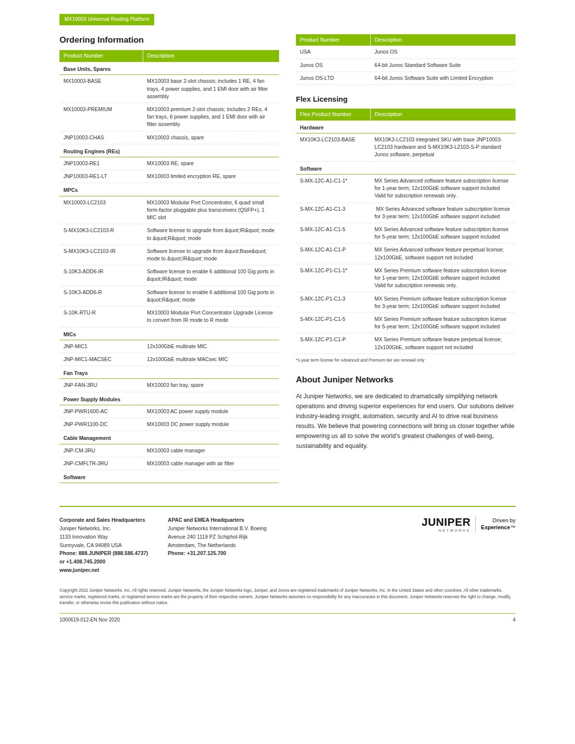MX10003 Universal Routing Platform
Ordering Information
| Product Number | Description |
| --- | --- |
| Base Units, Spares |
| MX10003-BASE | MX10003 base 2-slot chassis; includes 1 RE, 4 fan trays, 4 power supplies, and 1 EMI door with air filter assembly |
| MX10003-PREMIUM | MX10003 premium 2-slot chassis; includes 2 REs, 4 fan trays, 6 power supplies, and 1 EMI door with air filter assembly |
| JNP10003-CHAS | MX10003 chassis, spare |
| Routing Engines (REs) |
| JNP10003-RE1 | MX10003 RE, spare |
| JNP10003-RE1-LT | MX10003 limited encryption RE, spare |
| MPCs |
| MX10003-LC2103 | MX10003 Modular Port Concentrator, 6 quad small form-factor pluggable plus transceivers (QSFP+), 1 MIC slot |
| S-MX10K3-LC2103-R | Software license to upgrade from &quot;IR&quot; mode to &quot;R&quot; mode |
| S-MX10K3-LC2103-IR | Software license to upgrade from &quot;Base&quot; mode to &quot;IR&quot; mode |
| S-10K3-ADD6-IR | Software license to enable 6 additional 100 Gig ports in &quot;IR&quot; mode |
| S-10K3-ADD6-R | Software license to enable 6 additional 100 Gig ports in &quot;R&quot; mode |
| S-10K-RTU-R | MX10003 Modular Port Concentrator Upgrade License to convert from IR mode to R mode |
| MICs |
| JNP-MIC1 | 12x100GbE multirate MIC |
| JNP-MIC1-MACSEC | 12x100GbE multirate MACsec MIC |
| Fan Trays |
| JNP-FAN-3RU | MX10003 fan tray, spare |
| Power Supply Modules |
| JNP-PWR1600-AC | MX10003 AC power supply module |
| JNP-PWR1100-DC | MX10003 DC power supply module |
| Cable Management |
| JNP-CM-3RU | MX10003 cable manager |
| JNP-CMFLTR-3RU | MX10003 cable manager with air filter |
| Software |
| Product Number | Description |
| --- | --- |
| USA | Junos OS |
| Junos OS | 64-bit Junos Standard Software Suite |
| Junos OS-LTD | 64-bit Junos Software Suite with Limited Encryption |
Flex Licensing
| Flex Product Number | Description |
| --- | --- |
| Hardware |
| MX10K3-LC2103-BASE | MX10K3-LC2103 integrated SKU with base JNP10003-LC2103 hardware and S-MX10K3-L2103-S-P standard Junos software, perpetual |
| Software |
| S-MX-12C-A1-C1-1* | MX Series Advanced software feature subscription license for 1-year term; 12x100GbE software support included Valid for subscription renewals only. |
| S-MX-12C-A1-C1-3 | MX Series Advanced software feature subscription license for 3-year term; 12x100GbE software support included |
| S-MX-12C-A1-C1-5 | MX Series Advanced software feature subscription license for 5-year term; 12x100GbE software support included |
| S-MX-12C-A1-C1-P | MX Series Advanced software feature perpetual license; 12x100GbE, software support not included |
| S-MX-12C-P1-C1-1* | MX Series Premium software feature subscription license for 1-year term; 12x100GbE software support included Valid for subscription renewals only. |
| S-MX-12C-P1-C1-3 | MX Series Premium software feature subscription license for 3-year term; 12x100GbE software support included |
| S-MX-12C-P1-C1-5 | MX Series Premium software feature subscription license for 5-year term; 12x100GbE software support included |
| S-MX-12C-P1-C1-P | MX Series Premium software feature perpetual license; 12x100GbE, software support not included |
*1-year term license for Advanced and Premium tier are renewal only
About Juniper Networks
At Juniper Networks, we are dedicated to dramatically simplifying network operations and driving superior experiences for end users. Our solutions deliver industry-leading insight, automation, security and AI to drive real business results. We believe that powering connections will bring us closer together while empowering us all to solve the world’s greatest challenges of well-being, sustainability and equality.
Corporate and Sales Headquarters
Juniper Networks, Inc.
1133 Innovation Way
Sunnyvale, CA 94089 USA
Phone: 888.JUNIPER (888.586.4737)
or +1.408.745.2000
www.juniper.net
APAC and EMEA Headquarters
Juniper Networks International B.V. Boeing
Avenue 240 1119 PZ Schiphol-Rijk
Amsterdam, The Netherlands
Phone: +31.207.125.700
JUNIPERNETWORKS
Driven by
Experience™
Copyright 2022 Juniper Networks, Inc. All rights reserved. Juniper Networks, the Juniper Networks logo, Juniper, and Junos are registered trademarks of Juniper Networks, Inc. in the United States and other countries. All other trademarks, service marks, registered marks, or registered service marks are the property of their respective owners. Juniper Networks assumes no responsibility for any inaccuracies in this document. Juniper Networks reserves the right to change, modify, transfer, or otherwise revise this publication without notice.
1000619-012-EN Nov 2020 4